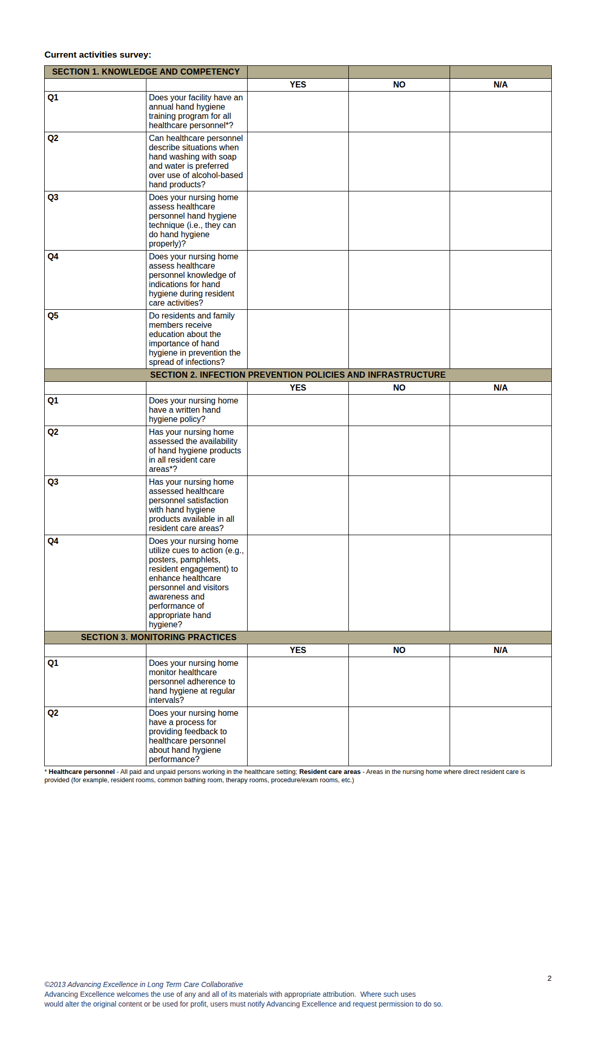Current activities survey:
| SECTION 1. KNOWLEDGE AND COMPETENCY | | | |
| | | YES | NO | N/A |
| Q1 | Does your facility have an annual hand hygiene training program for all healthcare personnel*? | | | |
| Q2 | Can healthcare personnel describe situations when hand washing with soap and water is preferred over use of alcohol-based hand products? | | | |
| Q3 | Does your nursing home assess healthcare personnel hand hygiene technique (i.e., they can do hand hygiene properly)? | | | |
| Q4 | Does your nursing home assess healthcare personnel knowledge of indications for hand hygiene during resident care activities? | | | |
| Q5 | Do residents and family members receive education about the importance of hand hygiene in prevention the spread of infections? | | | |
| SECTION 2. INFECTION PREVENTION POLICIES AND INFRASTRUCTURE |
| | | YES | NO | N/A |
| Q1 | Does your nursing home have a written hand hygiene policy? | | | |
| Q2 | Has your nursing home assessed the availability of hand hygiene products in all resident care areas*? | | | |
| Q3 | Has your nursing home assessed healthcare personnel satisfaction with hand hygiene products available in all resident care areas? | | | |
| Q4 | Does your nursing home utilize cues to action (e.g., posters, pamphlets, resident engagement) to enhance healthcare personnel and visitors awareness and performance of appropriate hand hygiene? | | | |
| SECTION 3. MONITORING PRACTICES |
| | | YES | NO | N/A |
| Q1 | Does your nursing home monitor healthcare personnel adherence to hand hygiene at regular intervals? | | | |
| Q2 | Does your nursing home have a process for providing feedback to healthcare personnel about hand hygiene performance? | | | |
* Healthcare personnel - All paid and unpaid persons working in the healthcare setting; Resident care areas - Areas in the nursing home where direct resident care is provided (for example, resident rooms, common bathing room, therapy rooms, procedure/exam rooms, etc.)
©2013 Advancing Excellence in Long Term Care Collaborative
2
Advancing Excellence welcomes the use of any and all of its materials with appropriate attribution. Where such uses
would alter the original content or be used for profit, users must notify Advancing Excellence and request permission to do so.